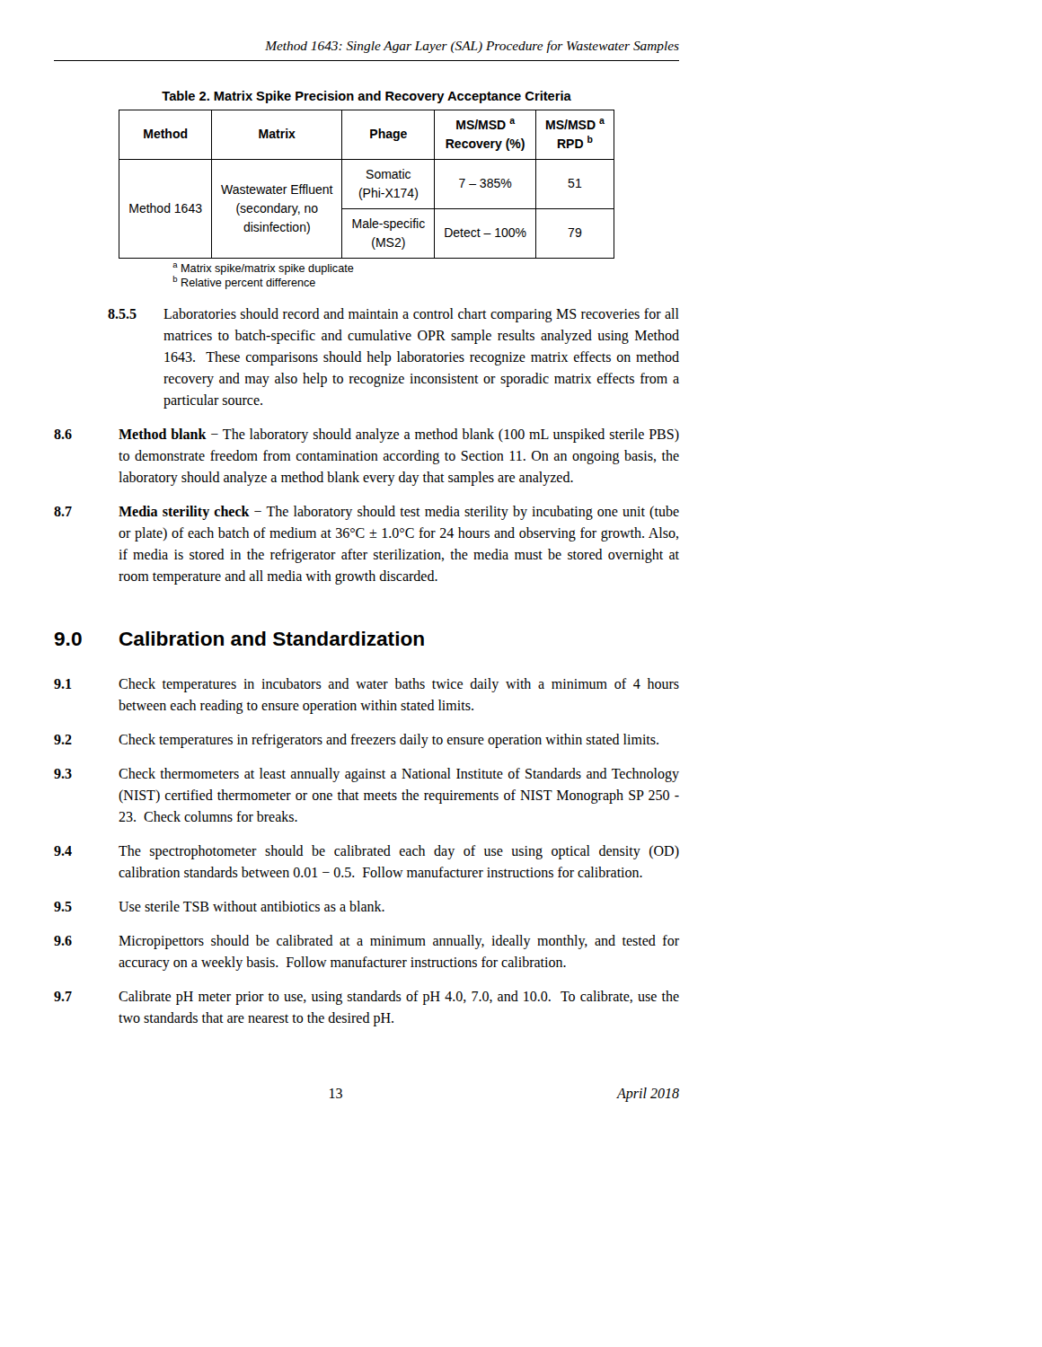Method 1643: Single Agar Layer (SAL) Procedure for Wastewater Samples
Table 2. Matrix Spike Precision and Recovery Acceptance Criteria
| Method | Matrix | Phage | MS/MSD a Recovery (%) | MS/MSD a RPD b |
| --- | --- | --- | --- | --- |
| Method 1643 | Wastewater Effluent (secondary, no disinfection) | Somatic (Phi-X174) | 7 – 385% | 51 |
| Male-specific (MS2) | Detect – 100% | 79 |
a Matrix spike/matrix spike duplicate
b Relative percent difference
8.5.5
Laboratories should record and maintain a control chart comparing MS recoveries for all matrices to batch-specific and cumulative OPR sample results analyzed using Method 1643. These comparisons should help laboratories recognize matrix effects on method recovery and may also help to recognize inconsistent or sporadic matrix effects from a particular source.
8.6
Method blank − The laboratory should analyze a method blank (100 mL unspiked sterile PBS) to demonstrate freedom from contamination according to Section 11. On an ongoing basis, the laboratory should analyze a method blank every day that samples are analyzed.
8.7
Media sterility check − The laboratory should test media sterility by incubating one unit (tube or plate) of each batch of medium at 36°C ± 1.0°C for 24 hours and observing for growth. Also, if media is stored in the refrigerator after sterilization, the media must be stored overnight at room temperature and all media with growth discarded.
9.0 Calibration and Standardization
9.1
Check temperatures in incubators and water baths twice daily with a minimum of 4 hours between each reading to ensure operation within stated limits.
9.2
Check temperatures in refrigerators and freezers daily to ensure operation within stated limits.
9.3
Check thermometers at least annually against a National Institute of Standards and Technology (NIST) certified thermometer or one that meets the requirements of NIST Monograph SP 250 - 23. Check columns for breaks.
9.4
The spectrophotometer should be calibrated each day of use using optical density (OD) calibration standards between 0.01 − 0.5. Follow manufacturer instructions for calibration.
9.5
Use sterile TSB without antibiotics as a blank.
9.6
Micropipettors should be calibrated at a minimum annually, ideally monthly, and tested for accuracy on a weekly basis. Follow manufacturer instructions for calibration.
9.7
Calibrate pH meter prior to use, using standards of pH 4.0, 7.0, and 10.0. To calibrate, use the two standards that are nearest to the desired pH.
13 April 2018